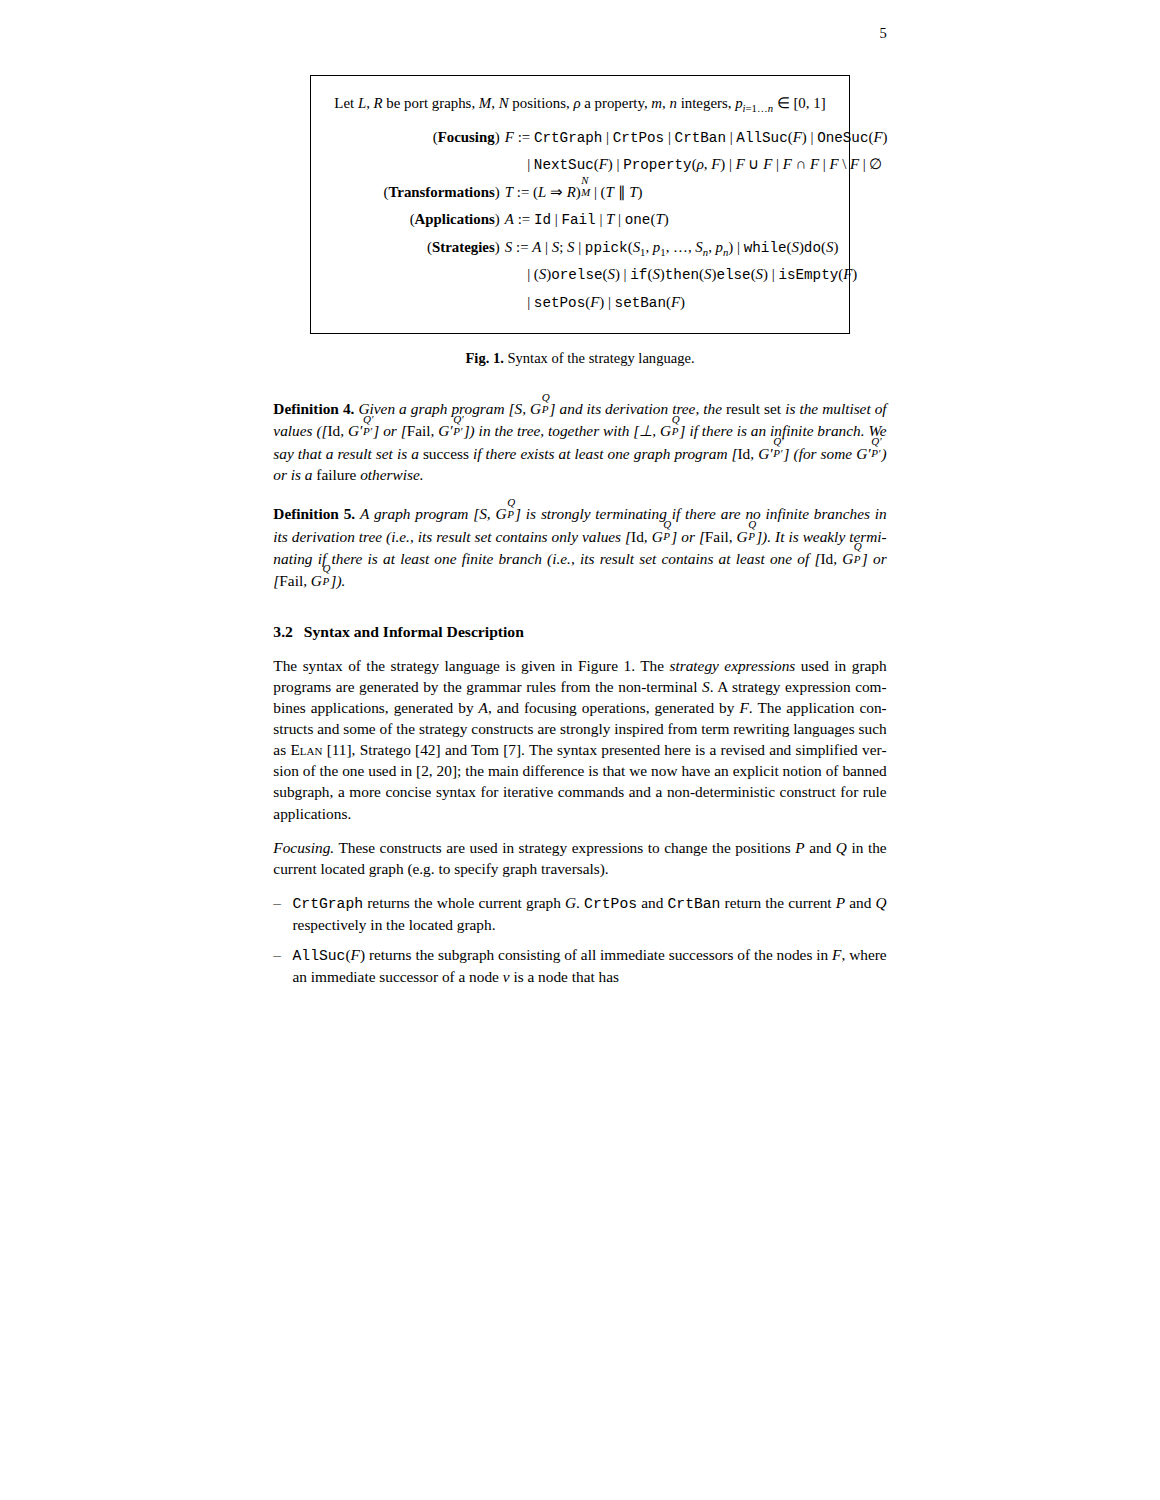5
Let L, R be port graphs, M, N positions, ρ a property, m, n integers, pi=1…n ∈ [0, 1]
(Focusing) F := CrtGraph | CrtPos | CrtBan | AllSuc(F) | OneSuc(F)
| NextSuc(F) | Property(ρ, F) | F ∪ F | F ∩ F | F \ F | ∅
(Transformations) T := (L ⇒ R)NM | (T ∥ T)
(Applications) A := Id | Fail | T | one(T)
(Strategies) S := A | S; S | ppick(S1, p1, …, Sn, pn) | while(S)do(S)
| (S)orelse(S) | if(S)then(S)else(S) | isEmpty(F)
| setPos(F) | setBan(F)
Fig. 1. Syntax of the strategy language.
Definition 4. Given a graph program [S, GQP] and its derivation tree, the result set is the multiset of values ([Id, G′Q′P′] or [Fail, G′Q′P′]) in the tree, together with [⊥, GQP] if there is an infinite branch. We say that a result set is a success if there exists at least one graph program [Id, G′Q′P′] (for some G′Q′P′) or is a failure otherwise.
Definition 5. A graph program [S, GQP] is strongly terminating if there are no infinite branches in its derivation tree (i.e., its result set contains only values [Id, GQP] or [Fail, GQP]). It is weakly terminating if there is at least one finite branch (i.e., its result set contains at least one of [Id, GQP] or [Fail, GQP]).
3.2 Syntax and Informal Description
The syntax of the strategy language is given in Figure 1. The strategy expressions used in graph programs are generated by the grammar rules from the non-terminal S. A strategy expression combines applications, generated by A, and focusing operations, generated by F. The application constructs and some of the strategy constructs are strongly inspired from term rewriting languages such as Elan [11], Stratego [42] and Tom [7]. The syntax presented here is a revised and simplified version of the one used in [2, 20]; the main difference is that we now have an explicit notion of banned subgraph, a more concise syntax for iterative commands and a non-deterministic construct for rule applications.
Focusing. These constructs are used in strategy expressions to change the positions P and Q in the current located graph (e.g. to specify graph traversals).
CrtGraph returns the whole current graph G. CrtPos and CrtBan return the current P and Q respectively in the located graph.
AllSuc(F) returns the subgraph consisting of all immediate successors of the nodes in F, where an immediate successor of a node v is a node that has